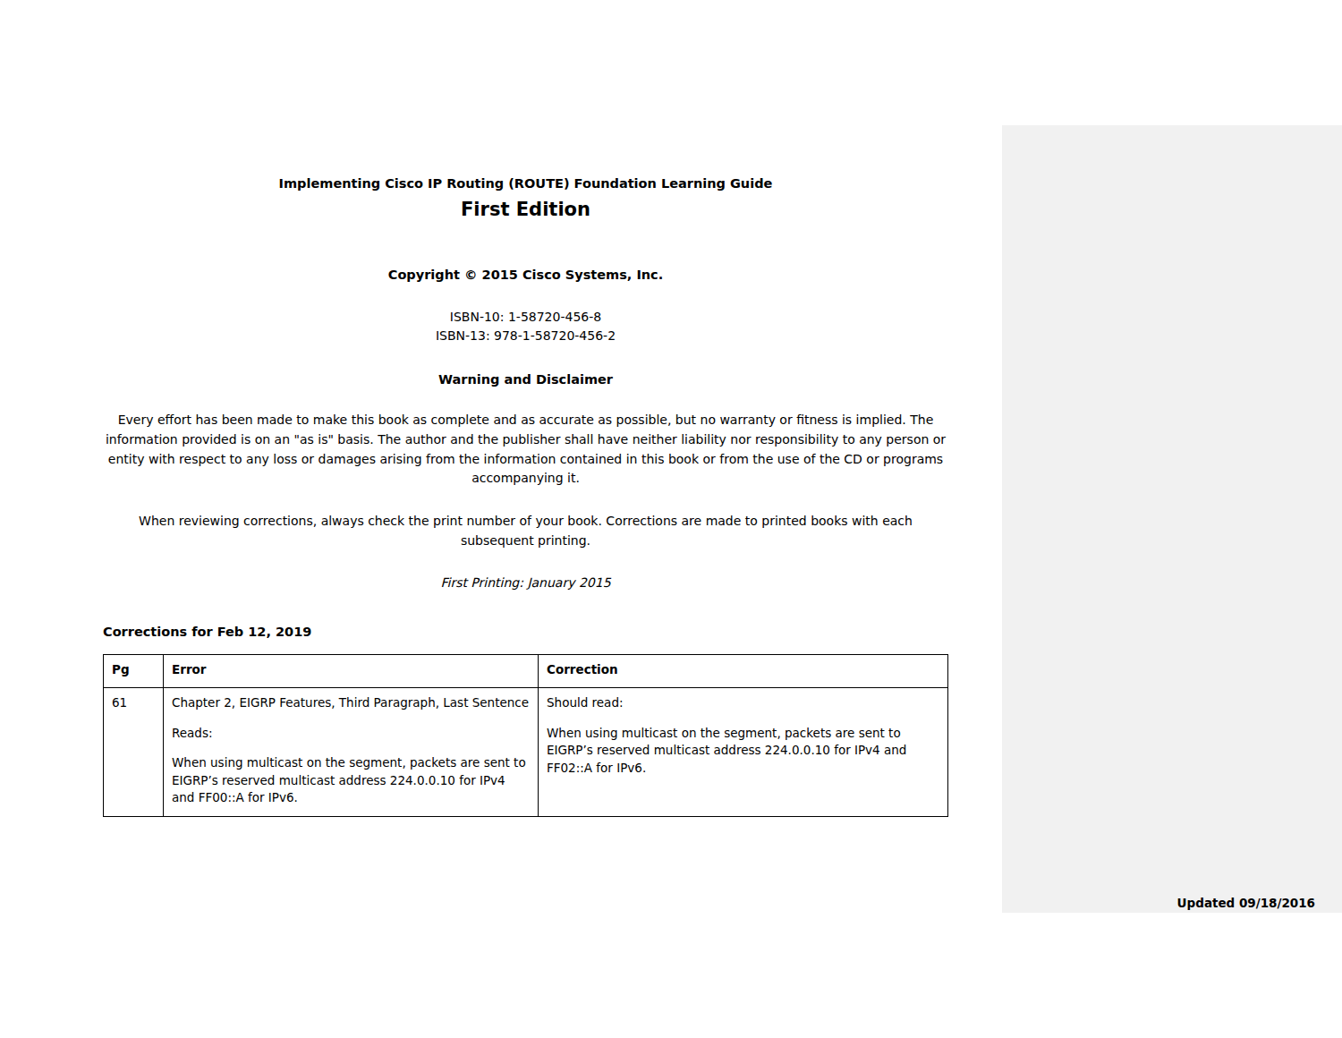Implementing Cisco IP Routing (ROUTE) Foundation Learning Guide
First Edition
Copyright © 2015 Cisco Systems, Inc.
ISBN-10: 1-58720-456-8
ISBN-13: 978-1-58720-456-2
Warning and Disclaimer
Every effort has been made to make this book as complete and as accurate as possible, but no warranty or fitness is implied. The information provided is on an "as is" basis. The author and the publisher shall have neither liability nor responsibility to any person or entity with respect to any loss or damages arising from the information contained in this book or from the use of the CD or programs accompanying it.
When reviewing corrections, always check the print number of your book. Corrections are made to printed books with each subsequent printing.
First Printing: January 2015
Corrections for Feb 12, 2019
| Pg | Error | Correction |
| --- | --- | --- |
| 61 | Chapter 2, EIGRP Features, Third Paragraph, Last Sentence Reads: When using multicast on the segment, packets are sent to EIGRP’s reserved multicast address 224.0.0.10 for IPv4 and FF00::A for IPv6. | Should read: When using multicast on the segment, packets are sent to EIGRP’s reserved multicast address 224.0.0.10 for IPv4 and FF02::A for IPv6. |
Updated 09/18/2016